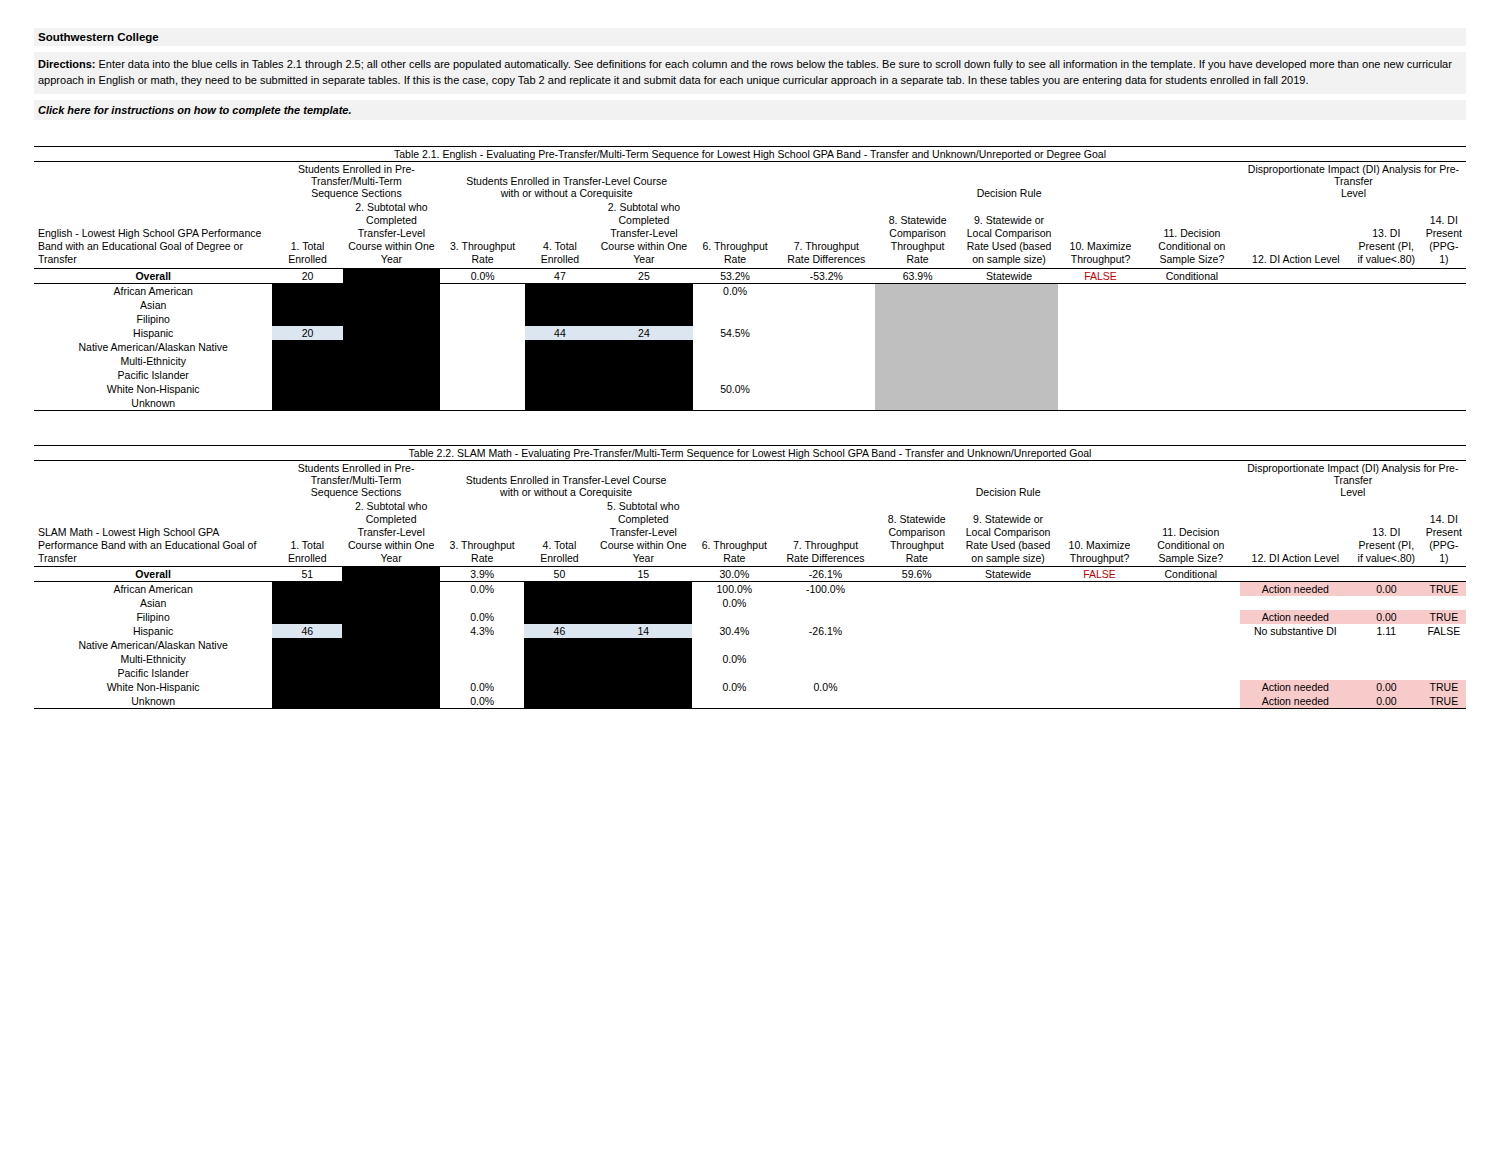Southwestern College
Directions: Enter data into the blue cells in Tables 2.1 through 2.5; all other cells are populated automatically. See definitions for each column and the rows below the tables. Be sure to scroll down fully to see all information in the template. If you have developed more than one new curricular approach in English or math, they need to be submitted in separate tables. If this is the case, copy Tab 2 and replicate it and submit data for each unique curricular approach in a separate tab. In these tables you are entering data for students enrolled in fall 2019.
Click here for instructions on how to complete the template.
| Table 2.1. English - Evaluating Pre-Transfer/Multi-Term Sequence for Lowest High School GPA Band - Transfer and Unknown/Unreported or Degree Goal |
| | Students Enrolled in Pre-Transfer/Multi-Term Sequence Sections | Students Enrolled in Transfer-Level Course with or without a Corequisite | | Decision Rule | Disproportionate Impact (DI) Analysis for Pre-Transfer Level |
| English - Lowest High School GPA Performance Band with an Educational Goal of Degree or Transfer | 1. Total Enrolled | 2. Subtotal who Completed Transfer-Level Course within One Year | 3. Throughput Rate | 4. Total Enrolled | 2. Subtotal who Completed Transfer-Level Course within One Year | 6. Throughput Rate | 7. Throughput Rate Differences | 8. Statewide Comparison Throughput Rate | 9. Statewide or Local Comparison Rate Used (based on sample size) | 10. Maximize Throughput? | 11. Decision Conditional on Sample Size? | 12. DI Action Level | 13. DI Present (PI, if value<.80) | 14. DI Present (PPG-1) |
| Overall | 20 | | 0.0% | 47 | 25 | 53.2% | -53.2% | 63.9% | Statewide | FALSE | Conditional | | | |
| African American | | | | | | 0.0% | | | | | | | | |
| Asian | | | | | | | | | | | | | | |
| Filipino | | | | | | | | | | | | | | |
| Hispanic | 20 | | | 44 | 24 | 54.5% | | | | | | | | |
| Native American/Alaskan Native | | | | | | | | | | | | | | |
| Multi-Ethnicity | | | | | | | | | | | | | | |
| Pacific Islander | | | | | | | | | | | | | | |
| White Non-Hispanic | | | | | | 50.0% | | | | | | | | |
| Unknown | | | | | | | | | | | | | | |
| Table 2.2. SLAM Math - Evaluating Pre-Transfer/Multi-Term Sequence for Lowest High School GPA Band - Transfer and Unknown/Unreported Goal |
| | Students Enrolled in Pre-Transfer/Multi-Term Sequence Sections | Students Enrolled in Transfer-Level Course with or without a Corequisite | | Decision Rule | Disproportionate Impact (DI) Analysis for Pre-Transfer Level |
| SLAM Math - Lowest High School GPA Performance Band with an Educational Goal of Transfer | 1. Total Enrolled | 2. Subtotal who Completed Transfer-Level Course within One Year | 3. Throughput Rate | 4. Total Enrolled | 5. Subtotal who Completed Transfer-Level Course within One Year | 6. Throughput Rate | 7. Throughput Rate Differences | 8. Statewide Comparison Throughput Rate | 9. Statewide or Local Comparison Rate Used (based on sample size) | 10. Maximize Throughput? | 11. Decision Conditional on Sample Size? | 12. DI Action Level | 13. DI Present (PI, if value<.80) | 14. DI Present (PPG-1) |
| Overall | 51 | | 3.9% | 50 | 15 | 30.0% | -26.1% | 59.6% | Statewide | FALSE | Conditional | | | |
| African American | | | 0.0% | | | 100.0% | -100.0% | | | | | Action needed | 0.00 | TRUE |
| Asian | | | | | | 0.0% | | | | | | | | |
| Filipino | | | 0.0% | | | | | | | | | Action needed | 0.00 | TRUE |
| Hispanic | 46 | | 4.3% | 46 | 14 | 30.4% | -26.1% | | | | | No substantive DI | 1.11 | FALSE |
| Native American/Alaskan Native | | | | | | | | | | | | | | |
| Multi-Ethnicity | | | | | | 0.0% | | | | | | | | |
| Pacific Islander | | | | | | | | | | | | | | |
| White Non-Hispanic | | | 0.0% | | | 0.0% | 0.0% | | | | | Action needed | 0.00 | TRUE |
| Unknown | | | 0.0% | | | | | | | | | Action needed | 0.00 | TRUE |